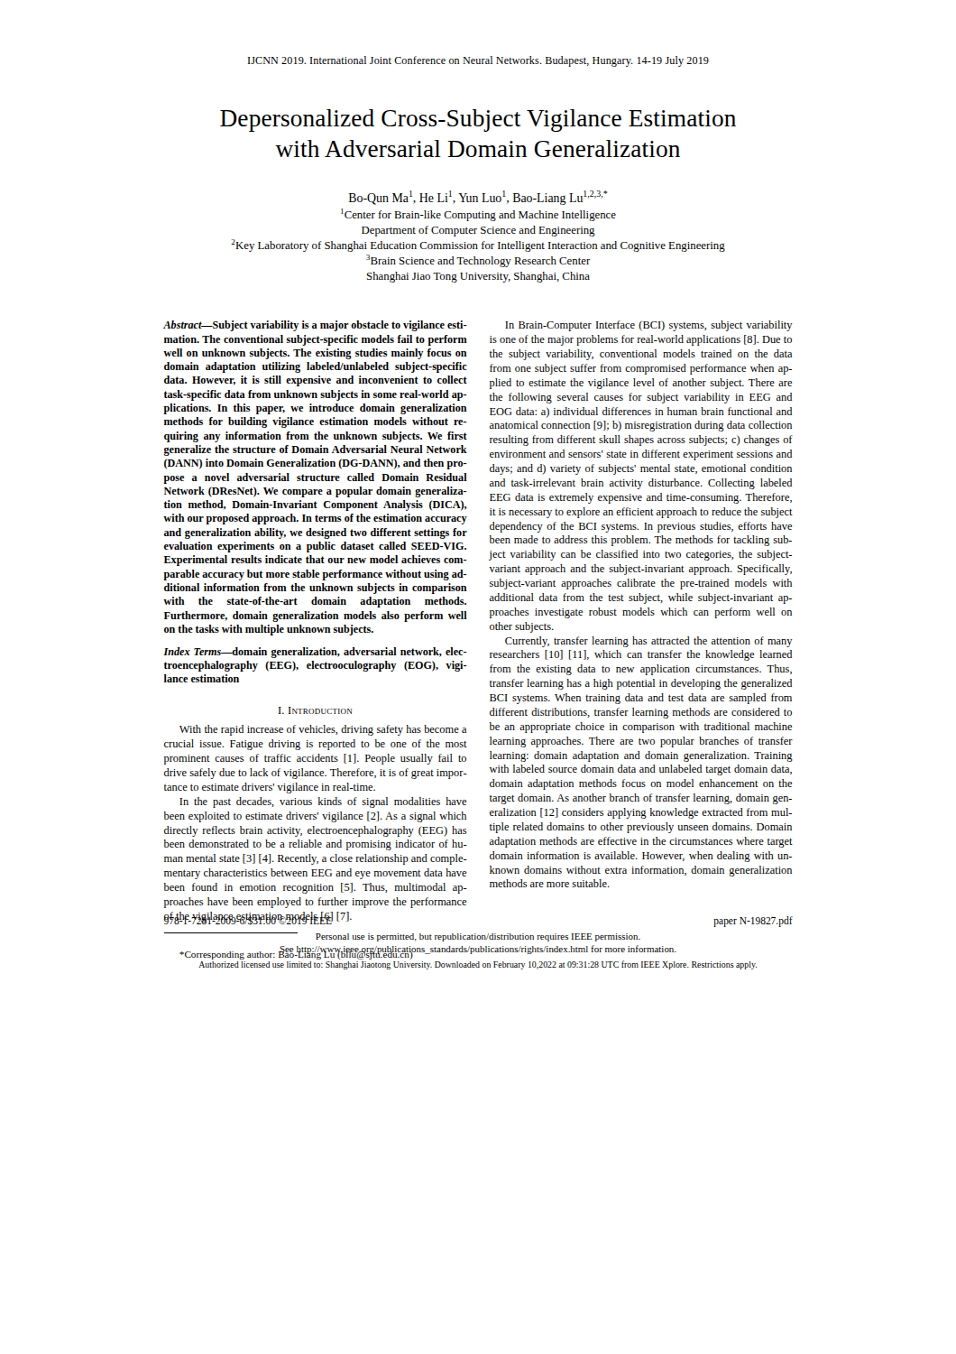IJCNN 2019. International Joint Conference on Neural Networks. Budapest, Hungary. 14-19 July 2019
Depersonalized Cross-Subject Vigilance Estimation
with Adversarial Domain Generalization
Bo-Qun Ma1, He Li1, Yun Luo1, Bao-Liang Lu1,2,3,*
1Center for Brain-like Computing and Machine Intelligence
Department of Computer Science and Engineering
2Key Laboratory of Shanghai Education Commission for Intelligent Interaction and Cognitive Engineering
3Brain Science and Technology Research Center
Shanghai Jiao Tong University, Shanghai, China
Abstract—Subject variability is a major obstacle to vigilance estimation. The conventional subject-specific models fail to perform well on unknown subjects. The existing studies mainly focus on domain adaptation utilizing labeled/unlabeled subject-specific data. However, it is still expensive and inconvenient to collect task-specific data from unknown subjects in some real-world applications. In this paper, we introduce domain generalization methods for building vigilance estimation models without requiring any information from the unknown subjects. We first generalize the structure of Domain Adversarial Neural Network (DANN) into Domain Generalization (DG-DANN), and then propose a novel adversarial structure called Domain Residual Network (DResNet). We compare a popular domain generalization method, Domain-Invariant Component Analysis (DICA), with our proposed approach. In terms of the estimation accuracy and generalization ability, we designed two different settings for evaluation experiments on a public dataset called SEED-VIG. Experimental results indicate that our new model achieves comparable accuracy but more stable performance without using additional information from the unknown subjects in comparison with the state-of-the-art domain adaptation methods. Furthermore, domain generalization models also perform well on the tasks with multiple unknown subjects.
Index Terms—domain generalization, adversarial network, electroencephalography (EEG), electrooculography (EOG), vigilance estimation
I. Introduction
With the rapid increase of vehicles, driving safety has become a crucial issue. Fatigue driving is reported to be one of the most prominent causes of traffic accidents [1]. People usually fail to drive safely due to lack of vigilance. Therefore, it is of great importance to estimate drivers' vigilance in real-time.
In the past decades, various kinds of signal modalities have been exploited to estimate drivers' vigilance [2]. As a signal which directly reflects brain activity, electroencephalography (EEG) has been demonstrated to be a reliable and promising indicator of human mental state [3] [4]. Recently, a close relationship and complementary characteristics between EEG and eye movement data have been found in emotion recognition [5]. Thus, multimodal approaches have been employed to further improve the performance of the vigilance estimation models [6] [7].
*Corresponding author: Bao-Liang Lu (bllu@sjtu.edu.cn)
In Brain-Computer Interface (BCI) systems, subject variability is one of the major problems for real-world applications [8]. Due to the subject variability, conventional models trained on the data from one subject suffer from compromised performance when applied to estimate the vigilance level of another subject. There are the following several causes for subject variability in EEG and EOG data: a) individual differences in human brain functional and anatomical connection [9]; b) misregistration during data collection resulting from different skull shapes across subjects; c) changes of environment and sensors' state in different experiment sessions and days; and d) variety of subjects' mental state, emotional condition and task-irrelevant brain activity disturbance. Collecting labeled EEG data is extremely expensive and time-consuming. Therefore, it is necessary to explore an efficient approach to reduce the subject dependency of the BCI systems. In previous studies, efforts have been made to address this problem. The methods for tackling subject variability can be classified into two categories, the subject-variant approach and the subject-invariant approach. Specifically, subject-variant approaches calibrate the pre-trained models with additional data from the test subject, while subject-invariant approaches investigate robust models which can perform well on other subjects.
Currently, transfer learning has attracted the attention of many researchers [10] [11], which can transfer the knowledge learned from the existing data to new application circumstances. Thus, transfer learning has a high potential in developing the generalized BCI systems. When training data and test data are sampled from different distributions, transfer learning methods are considered to be an appropriate choice in comparison with traditional machine learning approaches. There are two popular branches of transfer learning: domain adaptation and domain generalization. Training with labeled source domain data and unlabeled target domain data, domain adaptation methods focus on model enhancement on the target domain. As another branch of transfer learning, domain generalization [12] considers applying knowledge extracted from multiple related domains to other previously unseen domains. Domain adaptation methods are effective in the circumstances where target domain information is available. However, when dealing with unknown domains without extra information, domain generalization methods are more suitable.
978-1-7281-2009-6/$31.00 ©2019 IEEE
paper N-19827.pdf
Personal use is permitted, but republication/distribution requires IEEE permission.
See http://www.ieee.org/publications_standards/publications/rights/index.html for more information.
Authorized licensed use limited to: Shanghai Jiaotong University. Downloaded on February 10,2022 at 09:31:28 UTC from IEEE Xplore. Restrictions apply.